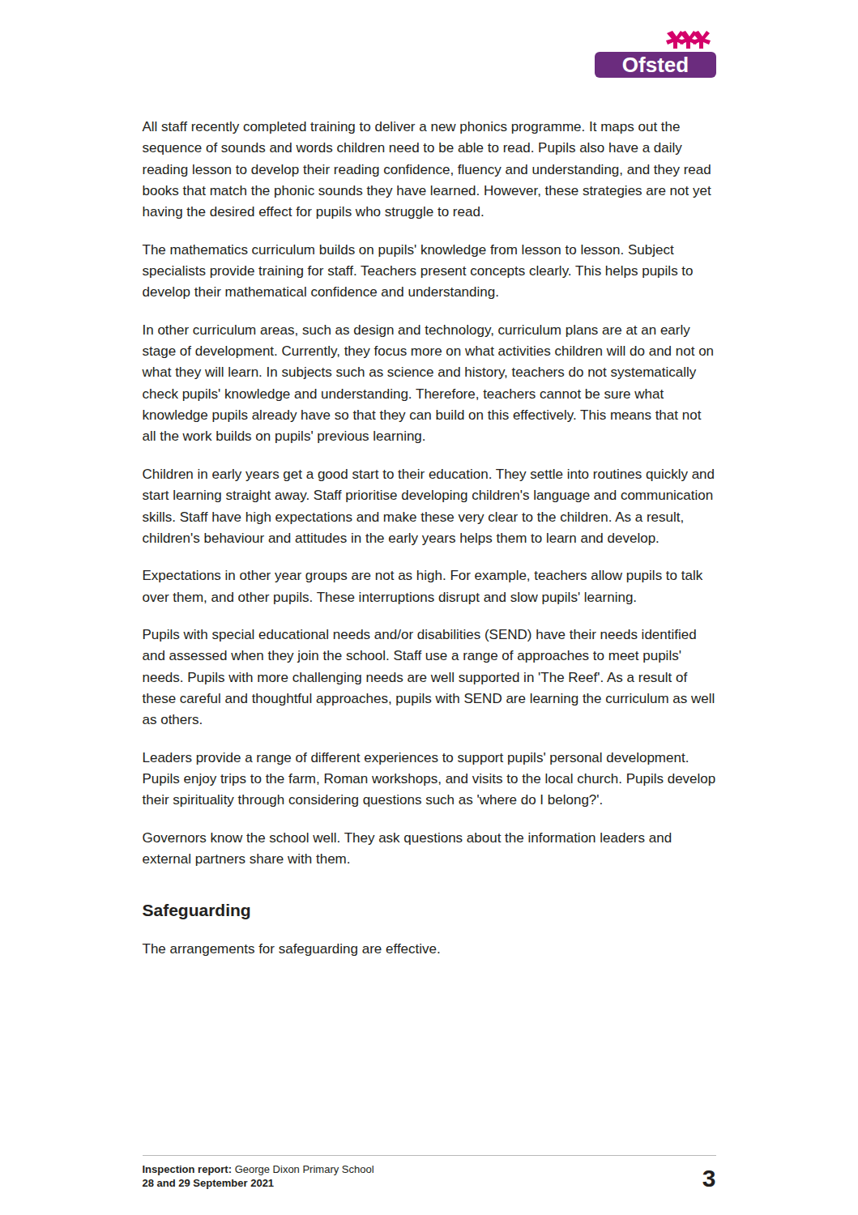Ofsted
All staff recently completed training to deliver a new phonics programme. It maps out the sequence of sounds and words children need to be able to read. Pupils also have a daily reading lesson to develop their reading confidence, fluency and understanding, and they read books that match the phonic sounds they have learned. However, these strategies are not yet having the desired effect for pupils who struggle to read.
The mathematics curriculum builds on pupils' knowledge from lesson to lesson. Subject specialists provide training for staff. Teachers present concepts clearly. This helps pupils to develop their mathematical confidence and understanding.
In other curriculum areas, such as design and technology, curriculum plans are at an early stage of development. Currently, they focus more on what activities children will do and not on what they will learn. In subjects such as science and history, teachers do not systematically check pupils' knowledge and understanding. Therefore, teachers cannot be sure what knowledge pupils already have so that they can build on this effectively. This means that not all the work builds on pupils' previous learning.
Children in early years get a good start to their education. They settle into routines quickly and start learning straight away. Staff prioritise developing children's language and communication skills. Staff have high expectations and make these very clear to the children. As a result, children's behaviour and attitudes in the early years helps them to learn and develop.
Expectations in other year groups are not as high. For example, teachers allow pupils to talk over them, and other pupils. These interruptions disrupt and slow pupils' learning.
Pupils with special educational needs and/or disabilities (SEND) have their needs identified and assessed when they join the school. Staff use a range of approaches to meet pupils' needs. Pupils with more challenging needs are well supported in 'The Reef'. As a result of these careful and thoughtful approaches, pupils with SEND are learning the curriculum as well as others.
Leaders provide a range of different experiences to support pupils' personal development. Pupils enjoy trips to the farm, Roman workshops, and visits to the local church. Pupils develop their spirituality through considering questions such as 'where do I belong?'.
Governors know the school well. They ask questions about the information leaders and external partners share with them.
Safeguarding
The arrangements for safeguarding are effective.
Inspection report: George Dixon Primary School
28 and 29 September 2021
3